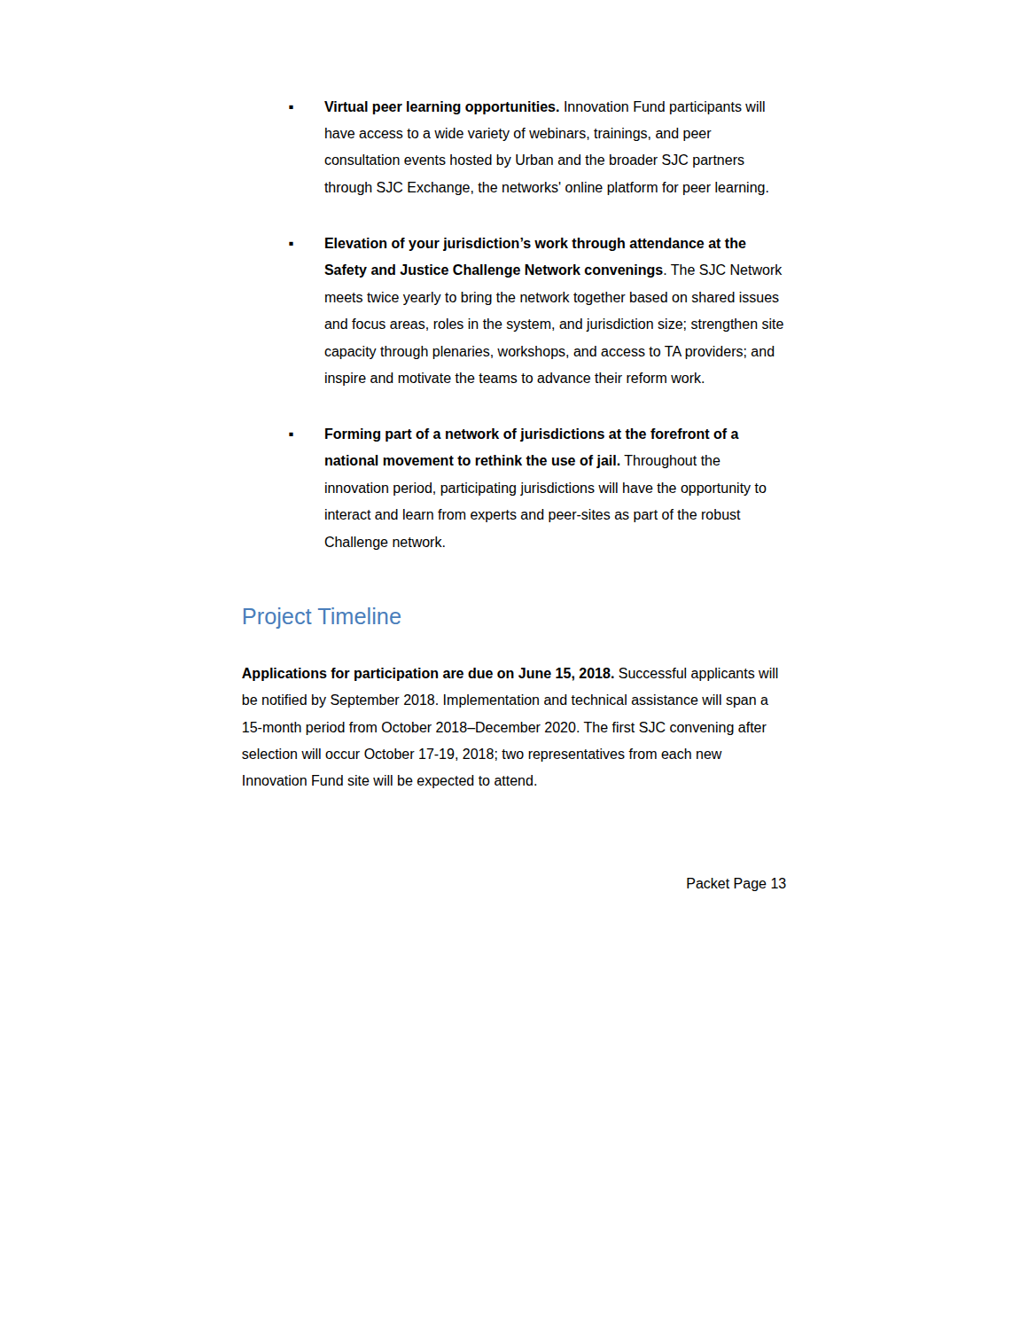Virtual peer learning opportunities. Innovation Fund participants will have access to a wide variety of webinars, trainings, and peer consultation events hosted by Urban and the broader SJC partners through SJC Exchange, the networks' online platform for peer learning.
Elevation of your jurisdiction’s work through attendance at the Safety and Justice Challenge Network convenings. The SJC Network meets twice yearly to bring the network together based on shared issues and focus areas, roles in the system, and jurisdiction size; strengthen site capacity through plenaries, workshops, and access to TA providers; and inspire and motivate the teams to advance their reform work.
Forming part of a network of jurisdictions at the forefront of a national movement to rethink the use of jail. Throughout the innovation period, participating jurisdictions will have the opportunity to interact and learn from experts and peer-sites as part of the robust Challenge network.
Project Timeline
Applications for participation are due on June 15, 2018. Successful applicants will be notified by September 2018. Implementation and technical assistance will span a 15-month period from October 2018–December 2020. The first SJC convening after selection will occur October 17-19, 2018; two representatives from each new Innovation Fund site will be expected to attend.
Packet Page 13